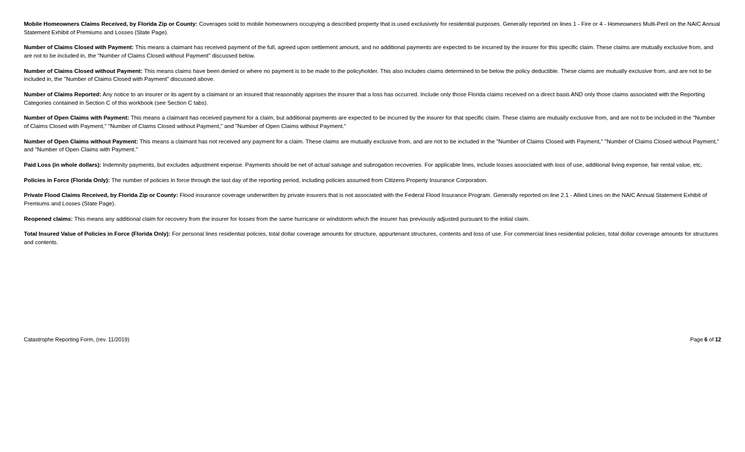Mobile Homeowners Claims Received, by Florida Zip or County: Coverages sold to mobile homeowners occupying a described property that is used exclusively for residential purposes. Generally reported on lines 1 - Fire or 4 - Homeowners Multi-Peril on the NAIC Annual Statement Exhibit of Premiums and Losses (State Page).
Number of Claims Closed with Payment: This means a claimant has received payment of the full, agreed upon settlement amount, and no additional payments are expected to be incurred by the insurer for this specific claim. These claims are mutually exclusive from, and are not to be included in, the “Number of Claims Closed without Payment" discussed below.
Number of Claims Closed without Payment: This means claims have been denied or where no payment is to be made to the policyholder. This also includes claims determined to be below the policy deductible. These claims are mutually exclusive from, and are not to be included in, the "Number of Claims Closed with Payment" discussed above.
Number of Claims Reported: Any notice to an insurer or its agent by a claimant or an insured that reasonably apprises the insurer that a loss has occurred. Include only those Florida claims received on a direct basis AND only those claims associated with the Reporting Categories contained in Section C of this workbook (see Section C tabs).
Number of Open Claims with Payment: This means a claimant has received payment for a claim, but additional payments are expected to be incurred by the insurer for that specific claim. These claims are mutually exclusive from, and are not to be included in the "Number of Claims Closed with Payment," "Number of Claims Closed without Payment," and "Number of Open Claims without Payment."
Number of Open Claims without Payment: This means a claimant has not received any payment for a claim. These claims are mutually exclusive from, and are not to be included in the "Number of Claims Closed with Payment," "Number of Claims Closed without Payment," and "Number of Open Claims with Payment."
Paid Loss (in whole dollars): Indemnity payments, but excludes adjustment expense. Payments should be net of actual salvage and subrogation recoveries. For applicable lines, include losses associated with loss of use, additional living expense, fair rental value, etc.
Policies in Force (Florida Only): The number of policies in force through the last day of the reporting period, including policies assumed from Citizens Property Insurance Corporation.
Private Flood Claims Received, by Florida Zip or County: Flood insurance coverage underwritten by private insurers that is not associated with the Federal Flood Insurance Program. Generally reported on line 2.1 - Allied Lines on the NAIC Annual Statement Exhibit of Premiums and Losses (State Page).
Reopened claims: This means any additional claim for recovery from the insurer for losses from the same hurricane or windstorm which the insurer has previously adjusted pursuant to the initial claim.
Total Insured Value of Policies in Force (Florida Only): For personal lines residential policies, total dollar coverage amounts for structure, appurtenant structures, contents and loss of use. For commercial lines residential policies, total dollar coverage amounts for structures and contents.
Catastrophe Reporting Form, (rev. 11/2019) Page 6 of 12